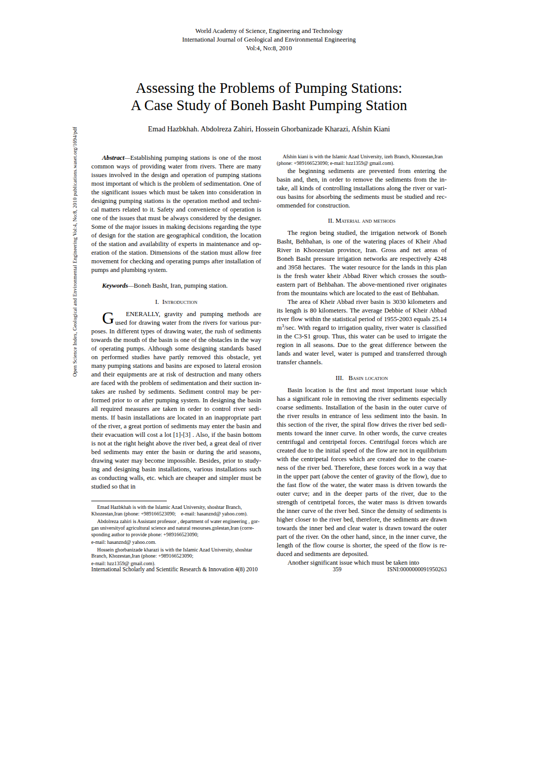Open Science Index, Geological and Environmental Engineering Vol:4, No:8, 2010 publications.waset.org/1694/pdf
World Academy of Science, Engineering and Technology
International Journal of Geological and Environmental Engineering
Vol:4, No:8, 2010
Assessing the Problems of Pumping Stations:
A Case Study of Boneh Basht Pumping Station
Emad Hazbkhah. Abdolreza Zahiri, Hossein Ghorbanizade Kharazi, Afshin Kiani
Abstract—Establishing pumping stations is one of the most common ways of providing water from rivers. There are many issues involved in the design and operation of pumping stations most important of which is the problem of sedimentation. One of the significant issues which must be taken into consideration in designing pumping stations is the operation method and technical matters related to it. Safety and convenience of operation is one of the issues that must be always considered by the designer. Some of the major issues in making decisions regarding the type of design for the station are geographical condition, the location of the station and availability of experts in maintenance and operation of the station. Dimensions of the station must allow free movement for checking and operating pumps after installation of pumps and plumbing system.
Keywords—Boneh Basht, Iran, pumping station.
I. Introduction
GENERALLY, gravity and pumping methods are used for drawing water from the rivers for various purposes. In different types of drawing water, the rush of sediments towards the mouth of the basin is one of the obstacles in the way of operating pumps. Although some designing standards based on performed studies have partly removed this obstacle, yet many pumping stations and basins are exposed to lateral erosion and their equipments are at risk of destruction and many others are faced with the problem of sedimentation and their suction intakes are rushed by sediments. Sediment control may be performed prior to or after pumping system. In designing the basin all required measures are taken in order to control river sediments. If basin installations are located in an inappropriate part of the river, a great portion of sediments may enter the basin and their evacuation will cost a lot [1]-[3] . Also, if the basin bottom is not at the right height above the river bed, a great deal of river bed sediments may enter the basin or during the arid seasons, drawing water may become impossible. Besides, prior to studying and designing basin installations, various installations such as conducting walls, etc. which are cheaper and simpler must be studied so that in
Emad Hazbkhah is with the Islamic Azad University, shoshtar Branch, Khozestan,Iran (phone: +989166523090; e-mail: hasanznd@ yahoo.com).
Abdolreza zahiri is Assistant professor , department of water engineering , gorgan universityof agricultural science and natural resourses.golestan,Iran (corresponding author to provide phone: +989166523090;
e-mail: hasanznd@ yahoo.com.
Hossein ghorbanizade kharazi is with the Islamic Azad University, shoshtar Branch, Khozestan,Iran (phone: +989166523090;
e-mail: hzz1359@ gmail.com).
Afshin kiani is with the Islamic Azad University, izeh Branch, Khozestan,Iran (phone: +989166523090; e-mail: hzz1359@ gmail.com).
the beginning sediments are prevented from entering the basin and, then, in order to remove the sediments from the intake, all kinds of controlling installations along the river or various basins for absorbing the sediments must be studied and recommended for construction.
II. Material and methods
The region being studied, the irrigation network of Boneh Basht, Behbahan, is one of the watering places of Kheir Abad River in Khoozestan province, Iran. Gross and net areas of Boneh Basht pressure irrigation networks are respectively 4248 and 3958 hectares. The water resource for the lands in this plan is the fresh water kheir Abbad River which crosses the south-eastern part of Behbahan. The above-mentioned river originates from the mountains which are located to the east of Behbahan.
The area of Kheir Abbad river basin is 3030 kilometers and its length is 80 kilometers. The average Debbie of Kheir Abbad river flow within the statistical period of 1955-2003 equals 25.14 m3/sec. With regard to irrigation quality, river water is classified in the C3-S1 group. Thus, this water can be used to irrigate the region in all seasons. Due to the great difference between the lands and water level, water is pumped and transferred through transfer channels.
III. Basin location
Basin location is the first and most important issue which has a significant role in removing the river sediments especially coarse sediments. Installation of the basin in the outer curve of the river results in entrance of less sediment into the basin. In this section of the river, the spiral flow drives the river bed sediments toward the inner curve. In other words, the curve creates centrifugal and centripetal forces. Centrifugal forces which are created due to the initial speed of the flow are not in equilibrium with the centripetal forces which are created due to the coarseness of the river bed. Therefore, these forces work in a way that in the upper part (above the center of gravity of the flow), due to the fast flow of the water, the water mass is driven towards the outer curve; and in the deeper parts of the river, due to the strength of centripetal forces, the water mass is driven towards the inner curve of the river bed. Since the density of sediments is higher closer to the river bed, therefore, the sediments are drawn towards the inner bed and clear water is drawn toward the outer part of the river. On the other hand, since, in the inner curve, the length of the flow course is shorter, the speed of the flow is reduced and sediments are deposited.
Another significant issue which must be taken into
International Scholarly and Scientific Research & Innovation 4(8) 2010
359
ISNI:0000000091950263